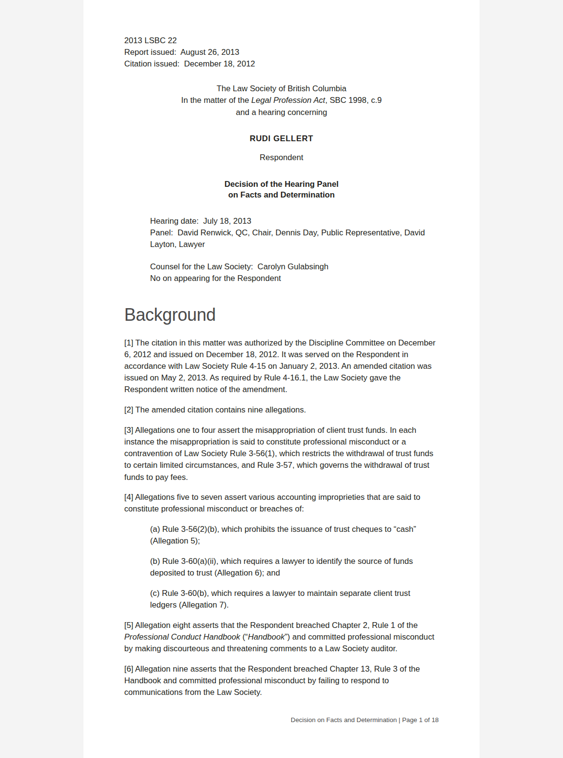2013 LSBC 22
Report issued: August 26, 2013
Citation issued: December 18, 2012
The Law Society of British Columbia
In the matter of the Legal Profession Act, SBC 1998, c.9
and a hearing concerning
RUDI GELLERT
Respondent
Decision of the Hearing Panel
on Facts and Determination
Hearing date: July 18, 2013
Panel: David Renwick, QC, Chair, Dennis Day, Public Representative, David Layton, Lawyer
Counsel for the Law Society: Carolyn Gulabsingh
No on appearing for the Respondent
Background
[1] The citation in this matter was authorized by the Discipline Committee on December 6, 2012 and issued on December 18, 2012. It was served on the Respondent in accordance with Law Society Rule 4-15 on January 2, 2013. An amended citation was issued on May 2, 2013. As required by Rule 4-16.1, the Law Society gave the Respondent written notice of the amendment.
[2] The amended citation contains nine allegations.
[3] Allegations one to four assert the misappropriation of client trust funds. In each instance the misappropriation is said to constitute professional misconduct or a contravention of Law Society Rule 3-56(1), which restricts the withdrawal of trust funds to certain limited circumstances, and Rule 3-57, which governs the withdrawal of trust funds to pay fees.
[4] Allegations five to seven assert various accounting improprieties that are said to constitute professional misconduct or breaches of:
(a) Rule 3-56(2)(b), which prohibits the issuance of trust cheques to “cash” (Allegation 5);
(b) Rule 3-60(a)(ii), which requires a lawyer to identify the source of funds deposited to trust (Allegation 6); and
(c) Rule 3-60(b), which requires a lawyer to maintain separate client trust ledgers (Allegation 7).
[5] Allegation eight asserts that the Respondent breached Chapter 2, Rule 1 of the Professional Conduct Handbook (“Handbook”) and committed professional misconduct by making discourteous and threatening comments to a Law Society auditor.
[6] Allegation nine asserts that the Respondent breached Chapter 13, Rule 3 of the Handbook and committed professional misconduct by failing to respond to communications from the Law Society.
Decision on Facts and Determination | Page 1 of 18